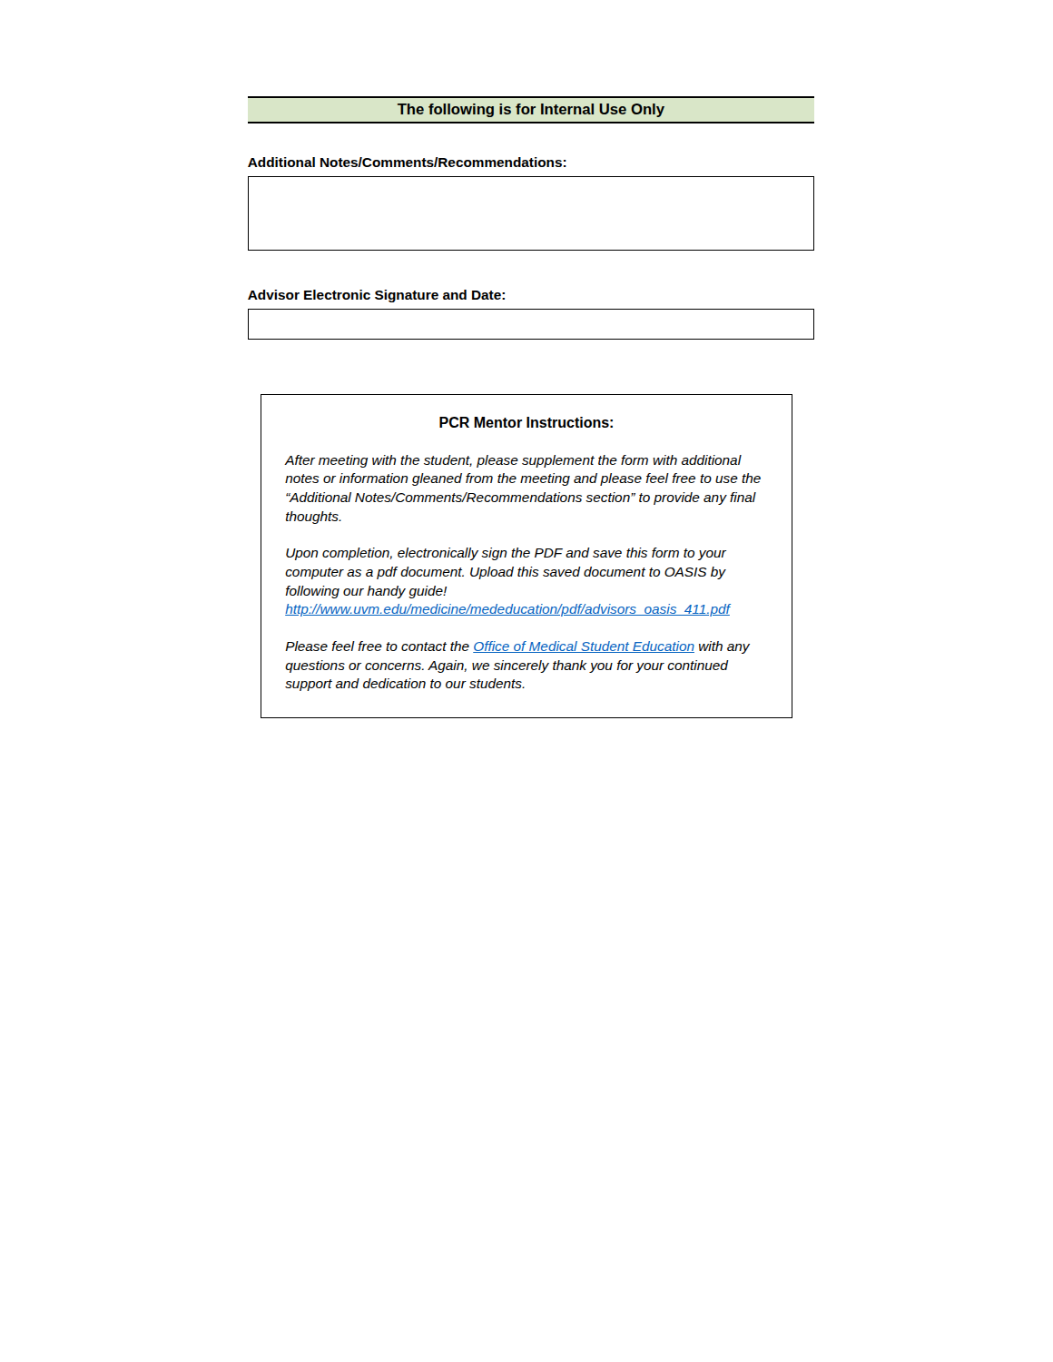The following is for Internal Use Only
Additional Notes/Comments/Recommendations:
Advisor Electronic Signature and Date:
PCR Mentor Instructions:
After meeting with the student, please supplement the form with additional notes or information gleaned from the meeting and please feel free to use the “Additional Notes/Comments/Recommendations section” to provide any final thoughts.
Upon completion, electronically sign the PDF and save this form to your computer as a pdf document. Upload this saved document to OASIS by following our handy guide!
http://www.uvm.edu/medicine/mededucation/pdf/advisors_oasis_411.pdf
Please feel free to contact the Office of Medical Student Education with any questions or concerns. Again, we sincerely thank you for your continued support and dedication to our students.